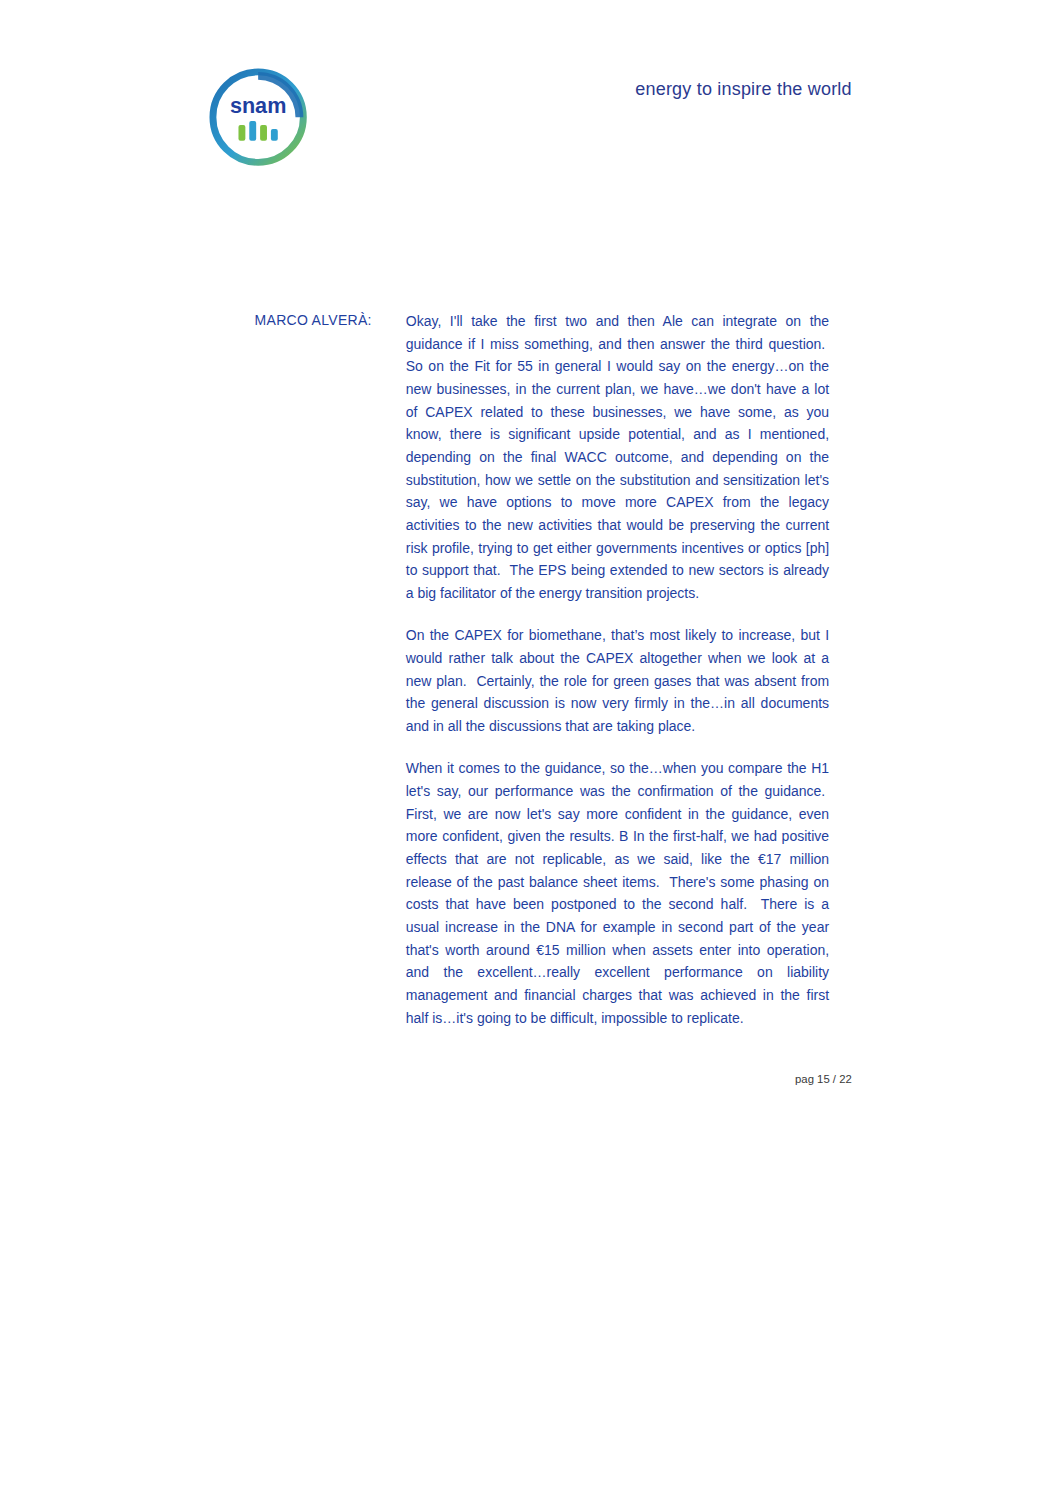snam
energy to inspire the world
MARCO ALVERÀ:
Okay, I'll take the first two and then Ale can integrate on the guidance if I miss something, and then answer the third question. So on the Fit for 55 in general I would say on the energy…on the new businesses, in the current plan, we have…we don't have a lot of CAPEX related to these businesses, we have some, as you know, there is significant upside potential, and as I mentioned, depending on the final WACC outcome, and depending on the substitution, how we settle on the substitution and sensitization let's say, we have options to move more CAPEX from the legacy activities to the new activities that would be preserving the current risk profile, trying to get either governments incentives or optics [ph] to support that. The EPS being extended to new sectors is already a big facilitator of the energy transition projects.
On the CAPEX for biomethane, that’s most likely to increase, but I would rather talk about the CAPEX altogether when we look at a new plan. Certainly, the role for green gases that was absent from the general discussion is now very firmly in the…in all documents and in all the discussions that are taking place.
When it comes to the guidance, so the…when you compare the H1 let's say, our performance was the confirmation of the guidance. First, we are now let's say more confident in the guidance, even more confident, given the results. B In the first-half, we had positive effects that are not replicable, as we said, like the €17 million release of the past balance sheet items. There's some phasing on costs that have been postponed to the second half. There is a usual increase in the DNA for example in second part of the year that's worth around €15 million when assets enter into operation, and the excellent…really excellent performance on liability management and financial charges that was achieved in the first half is…it's going to be difficult, impossible to replicate.
pag 15 / 22